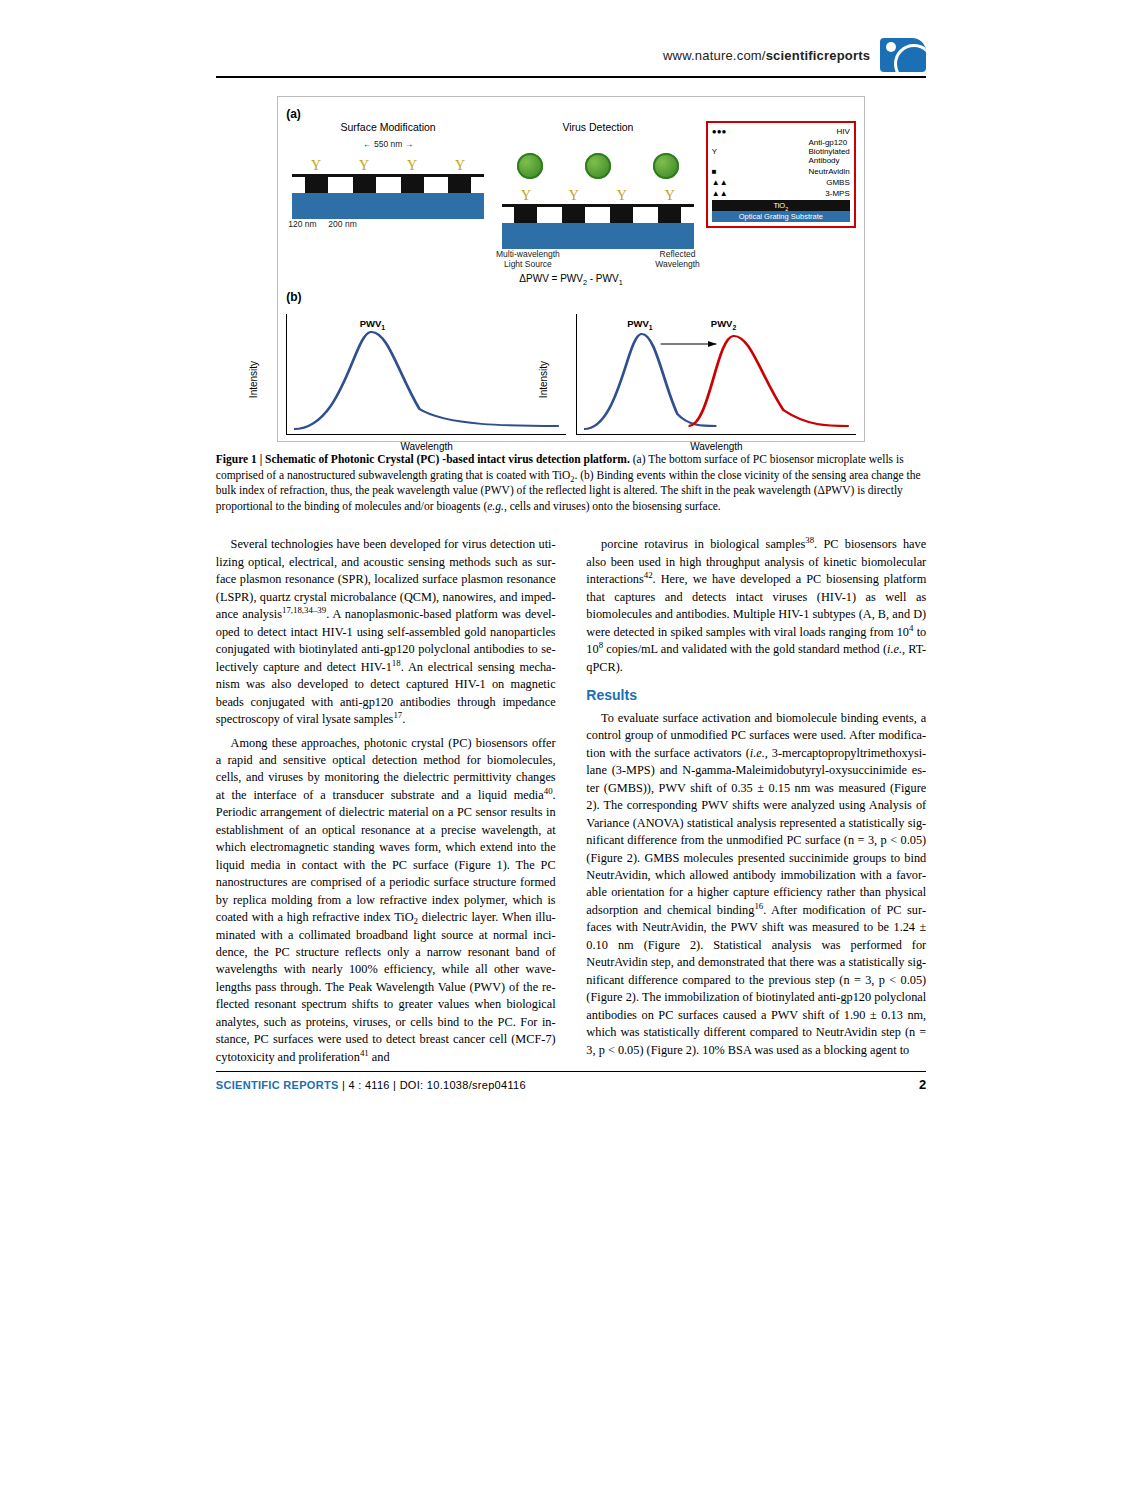www.nature.com/scientificreports
(a)
Surface Modification
← 550 nm →
YYYY
120 nm 200 nm
Virus Detection
YYYY
Multi-wavelength
Light Source Reflected
Wavelength
●●●HIV
YAnti-gp120
Biotinylated
Antibody
■NeutrAvidin
▲▲GMBS
▲▲3-MPS
TiO2
Optical Grating Substrate
ΔPWV = PWV2 - PWV1
(b)
Intensity
Wavelength
PWV1
Intensity
Wavelength
PWV1
PWV2
Figure 1 | Schematic of Photonic Crystal (PC) -based intact virus detection platform. (a) The bottom surface of PC biosensor microplate wells is comprised of a nanostructured subwavelength grating that is coated with TiO2. (b) Binding events within the close vicinity of the sensing area change the bulk index of refraction, thus, the peak wavelength value (PWV) of the reflected light is altered. The shift in the peak wavelength (ΔPWV) is directly proportional to the binding of molecules and/or bioagents (e.g., cells and viruses) onto the biosensing surface.
Several technologies have been developed for virus detection utilizing optical, electrical, and acoustic sensing methods such as surface plasmon resonance (SPR), localized surface plasmon resonance (LSPR), quartz crystal microbalance (QCM), nanowires, and impedance analysis17,18,34–39. A nanoplasmonic-based platform was developed to detect intact HIV-1 using self-assembled gold nanoparticles conjugated with biotinylated anti-gp120 polyclonal antibodies to selectively capture and detect HIV-118. An electrical sensing mechanism was also developed to detect captured HIV-1 on magnetic beads conjugated with anti-gp120 antibodies through impedance spectroscopy of viral lysate samples17.
Among these approaches, photonic crystal (PC) biosensors offer a rapid and sensitive optical detection method for biomolecules, cells, and viruses by monitoring the dielectric permittivity changes at the interface of a transducer substrate and a liquid media40. Periodic arrangement of dielectric material on a PC sensor results in establishment of an optical resonance at a precise wavelength, at which electromagnetic standing waves form, which extend into the liquid media in contact with the PC surface (Figure 1). The PC nanostructures are comprised of a periodic surface structure formed by replica molding from a low refractive index polymer, which is coated with a high refractive index TiO2 dielectric layer. When illuminated with a collimated broadband light source at normal incidence, the PC structure reflects only a narrow resonant band of wavelengths with nearly 100% efficiency, while all other wavelengths pass through. The Peak Wavelength Value (PWV) of the reflected resonant spectrum shifts to greater values when biological analytes, such as proteins, viruses, or cells bind to the PC. For instance, PC surfaces were used to detect breast cancer cell (MCF-7) cytotoxicity and proliferation41 and
porcine rotavirus in biological samples38. PC biosensors have also been used in high throughput analysis of kinetic biomolecular interactions42. Here, we have developed a PC biosensing platform that captures and detects intact viruses (HIV-1) as well as biomolecules and antibodies. Multiple HIV-1 subtypes (A, B, and D) were detected in spiked samples with viral loads ranging from 104 to 108 copies/mL and validated with the gold standard method (i.e., RT-qPCR).
Results
To evaluate surface activation and biomolecule binding events, a control group of unmodified PC surfaces were used. After modification with the surface activators (i.e., 3-mercaptopropyltrimethoxysilane (3-MPS) and N-gamma-Maleimidobutyryl-oxysuccinimide ester (GMBS)), PWV shift of 0.35 ± 0.15 nm was measured (Figure 2). The corresponding PWV shifts were analyzed using Analysis of Variance (ANOVA) statistical analysis represented a statistically significant difference from the unmodified PC surface (n = 3, p < 0.05) (Figure 2). GMBS molecules presented succinimide groups to bind NeutrAvidin, which allowed antibody immobilization with a favorable orientation for a higher capture efficiency rather than physical adsorption and chemical binding16. After modification of PC surfaces with NeutrAvidin, the PWV shift was measured to be 1.24 ± 0.10 nm (Figure 2). Statistical analysis was performed for NeutrAvidin step, and demonstrated that there was a statistically significant difference compared to the previous step (n = 3, p < 0.05) (Figure 2). The immobilization of biotinylated anti-gp120 polyclonal antibodies on PC surfaces caused a PWV shift of 1.90 ± 0.13 nm, which was statistically different compared to NeutrAvidin step (n = 3, p < 0.05) (Figure 2). 10% BSA was used as a blocking agent to
SCIENTIFIC REPORTS | 4 : 4116 | DOI: 10.1038/srep04116
2